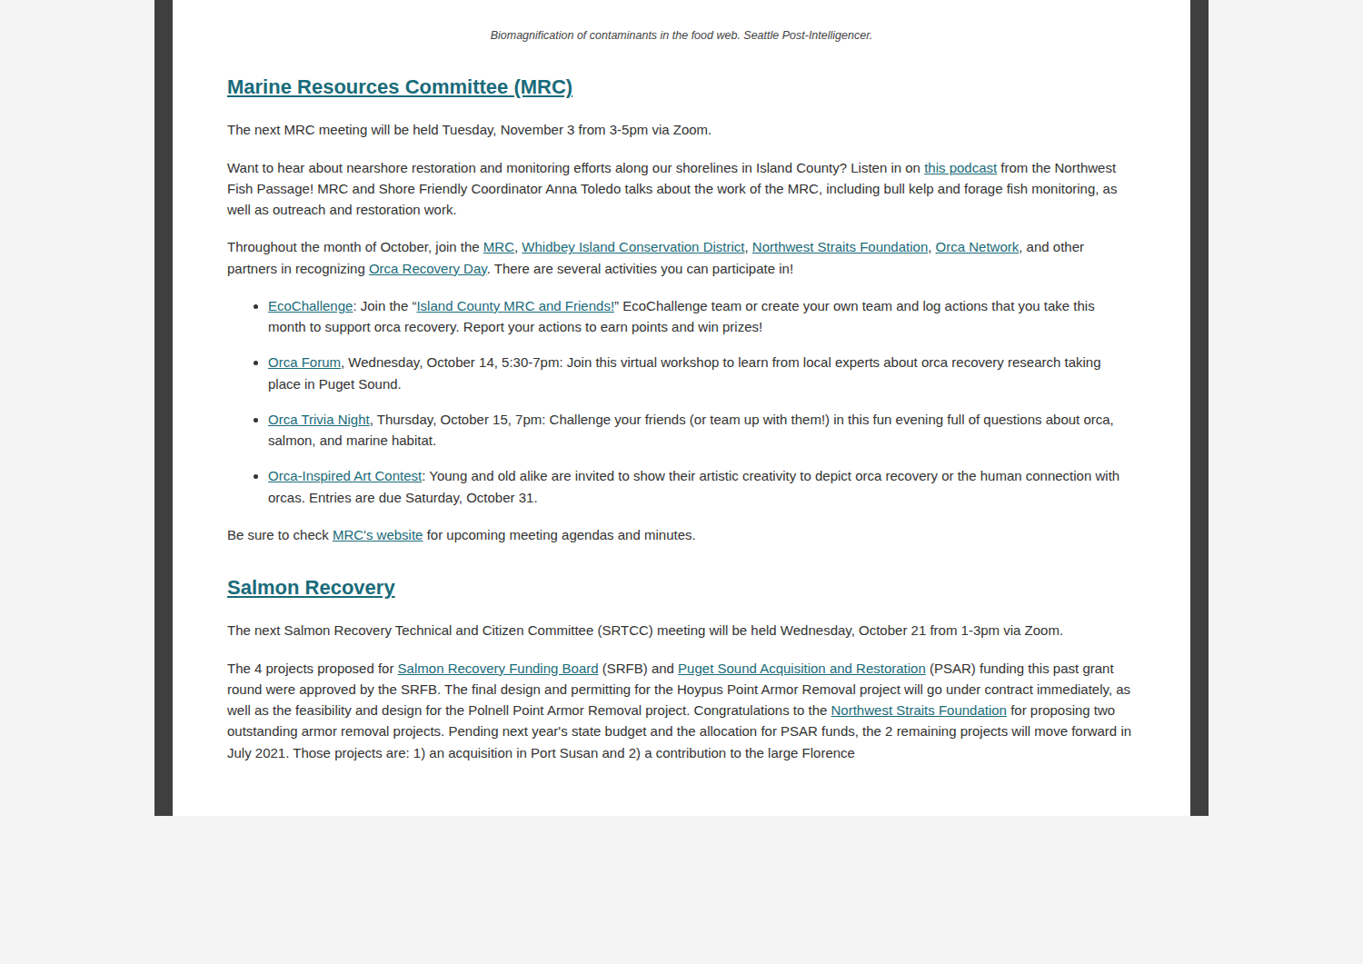Biomagnification of contaminants in the food web. Seattle Post-Intelligencer.
Marine Resources Committee (MRC)
The next MRC meeting will be held Tuesday, November 3 from 3-5pm via Zoom.
Want to hear about nearshore restoration and monitoring efforts along our shorelines in Island County? Listen in on this podcast from the Northwest Fish Passage! MRC and Shore Friendly Coordinator Anna Toledo talks about the work of the MRC, including bull kelp and forage fish monitoring, as well as outreach and restoration work.
Throughout the month of October, join the MRC, Whidbey Island Conservation District, Northwest Straits Foundation, Orca Network, and other partners in recognizing Orca Recovery Day. There are several activities you can participate in!
EcoChallenge: Join the “Island County MRC and Friends!” EcoChallenge team or create your own team and log actions that you take this month to support orca recovery. Report your actions to earn points and win prizes!
Orca Forum, Wednesday, October 14, 5:30-7pm: Join this virtual workshop to learn from local experts about orca recovery research taking place in Puget Sound.
Orca Trivia Night, Thursday, October 15, 7pm: Challenge your friends (or team up with them!) in this fun evening full of questions about orca, salmon, and marine habitat.
Orca-Inspired Art Contest: Young and old alike are invited to show their artistic creativity to depict orca recovery or the human connection with orcas. Entries are due Saturday, October 31.
Be sure to check MRC's website for upcoming meeting agendas and minutes.
Salmon Recovery
The next Salmon Recovery Technical and Citizen Committee (SRTCC) meeting will be held Wednesday, October 21 from 1-3pm via Zoom.
The 4 projects proposed for Salmon Recovery Funding Board (SRFB) and Puget Sound Acquisition and Restoration (PSAR) funding this past grant round were approved by the SRFB. The final design and permitting for the Hoypus Point Armor Removal project will go under contract immediately, as well as the feasibility and design for the Polnell Point Armor Removal project. Congratulations to the Northwest Straits Foundation for proposing two outstanding armor removal projects. Pending next year's state budget and the allocation for PSAR funds, the 2 remaining projects will move forward in July 2021. Those projects are: 1) an acquisition in Port Susan and 2) a contribution to the large Florence